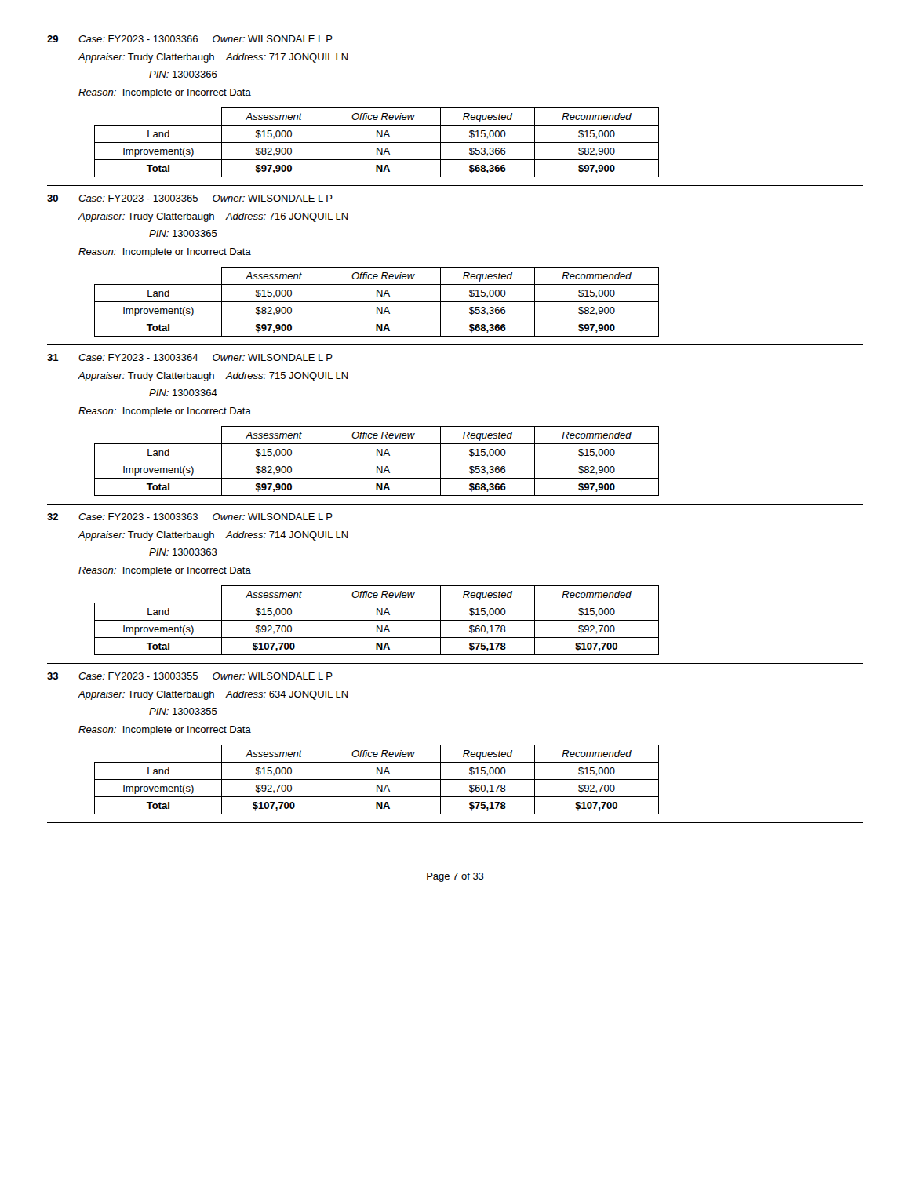29
Case: FY2023 - 13003366 Owner: WILSONDALE L P
Appraiser: Trudy Clatterbaugh Address: 717 JONQUIL LN
PIN: 13003366
Reason: Incomplete or Incorrect Data
| | Assessment | Office Review | Requested | Recommended |
| --- | --- | --- | --- | --- |
| Land | $15,000 | NA | $15,000 | $15,000 |
| Improvement(s) | $82,900 | NA | $53,366 | $82,900 |
| Total | $97,900 | NA | $68,366 | $97,900 |
30
Case: FY2023 - 13003365 Owner: WILSONDALE L P
Appraiser: Trudy Clatterbaugh Address: 716 JONQUIL LN
PIN: 13003365
Reason: Incomplete or Incorrect Data
| | Assessment | Office Review | Requested | Recommended |
| --- | --- | --- | --- | --- |
| Land | $15,000 | NA | $15,000 | $15,000 |
| Improvement(s) | $82,900 | NA | $53,366 | $82,900 |
| Total | $97,900 | NA | $68,366 | $97,900 |
31
Case: FY2023 - 13003364 Owner: WILSONDALE L P
Appraiser: Trudy Clatterbaugh Address: 715 JONQUIL LN
PIN: 13003364
Reason: Incomplete or Incorrect Data
| | Assessment | Office Review | Requested | Recommended |
| --- | --- | --- | --- | --- |
| Land | $15,000 | NA | $15,000 | $15,000 |
| Improvement(s) | $82,900 | NA | $53,366 | $82,900 |
| Total | $97,900 | NA | $68,366 | $97,900 |
32
Case: FY2023 - 13003363 Owner: WILSONDALE L P
Appraiser: Trudy Clatterbaugh Address: 714 JONQUIL LN
PIN: 13003363
Reason: Incomplete or Incorrect Data
| | Assessment | Office Review | Requested | Recommended |
| --- | --- | --- | --- | --- |
| Land | $15,000 | NA | $15,000 | $15,000 |
| Improvement(s) | $92,700 | NA | $60,178 | $92,700 |
| Total | $107,700 | NA | $75,178 | $107,700 |
33
Case: FY2023 - 13003355 Owner: WILSONDALE L P
Appraiser: Trudy Clatterbaugh Address: 634 JONQUIL LN
PIN: 13003355
Reason: Incomplete or Incorrect Data
| | Assessment | Office Review | Requested | Recommended |
| --- | --- | --- | --- | --- |
| Land | $15,000 | NA | $15,000 | $15,000 |
| Improvement(s) | $92,700 | NA | $60,178 | $92,700 |
| Total | $107,700 | NA | $75,178 | $107,700 |
Page 7 of 33